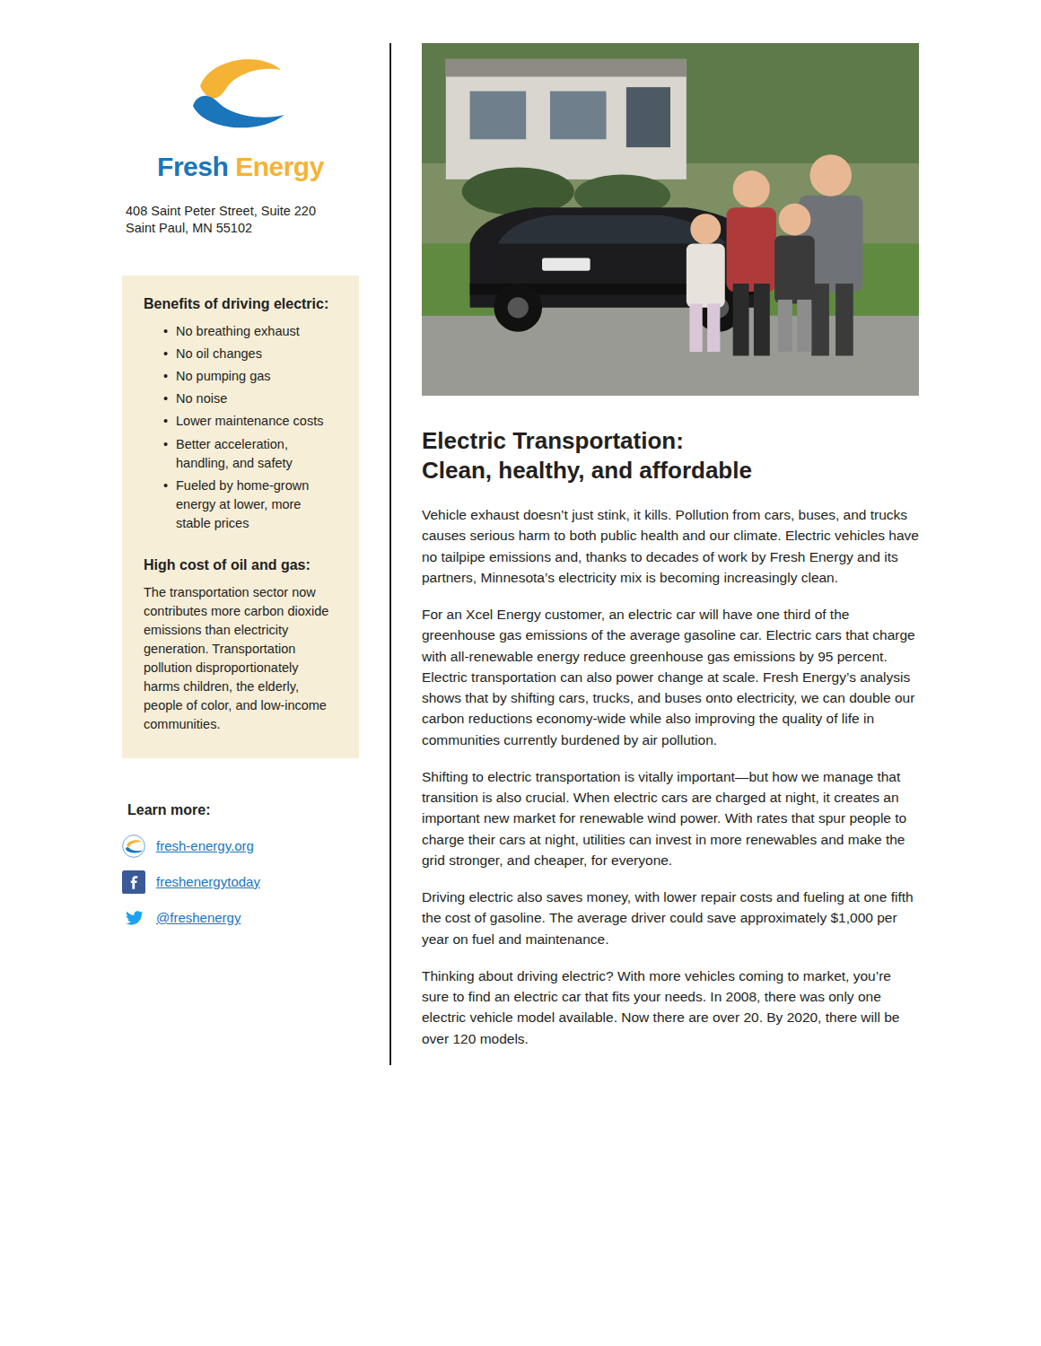Fresh Energy
408 Saint Peter Street, Suite 220
Saint Paul, MN 55102
Benefits of driving electric:
No breathing exhaust
No oil changes
No pumping gas
No noise
Lower maintenance costs
Better acceleration, handling, and safety
Fueled by home-grown energy at lower, more stable prices
High cost of oil and gas:
The transportation sector now contributes more carbon dioxide emissions than electricity generation. Transportation pollution disproportionately harms children, the elderly, people of color, and low-income communities.
Learn more:
fresh-energy.org
freshenergytoday
@freshenergy
Electric Transportation:
Clean, healthy, and affordable
Vehicle exhaust doesn’t just stink, it kills. Pollution from cars, buses, and trucks causes serious harm to both public health and our climate. Electric vehicles have no tailpipe emissions and, thanks to decades of work by Fresh Energy and its partners, Minnesota’s electricity mix is becoming increasingly clean.
For an Xcel Energy customer, an electric car will have one third of the greenhouse gas emissions of the average gasoline car. Electric cars that charge with all-renewable energy reduce greenhouse gas emissions by 95 percent. Electric transportation can also power change at scale. Fresh Energy’s analysis shows that by shifting cars, trucks, and buses onto electricity, we can double our carbon reductions economy-wide while also improving the quality of life in communities currently burdened by air pollution.
Shifting to electric transportation is vitally important—but how we manage that transition is also crucial. When electric cars are charged at night, it creates an important new market for renewable wind power. With rates that spur people to charge their cars at night, utilities can invest in more renewables and make the grid stronger, and cheaper, for everyone.
Driving electric also saves money, with lower repair costs and fueling at one fifth the cost of gasoline. The average driver could save approximately $1,000 per year on fuel and maintenance.
Thinking about driving electric? With more vehicles coming to market, you’re sure to find an electric car that fits your needs. In 2008, there was only one electric vehicle model available. Now there are over 20. By 2020, there will be over 120 models.